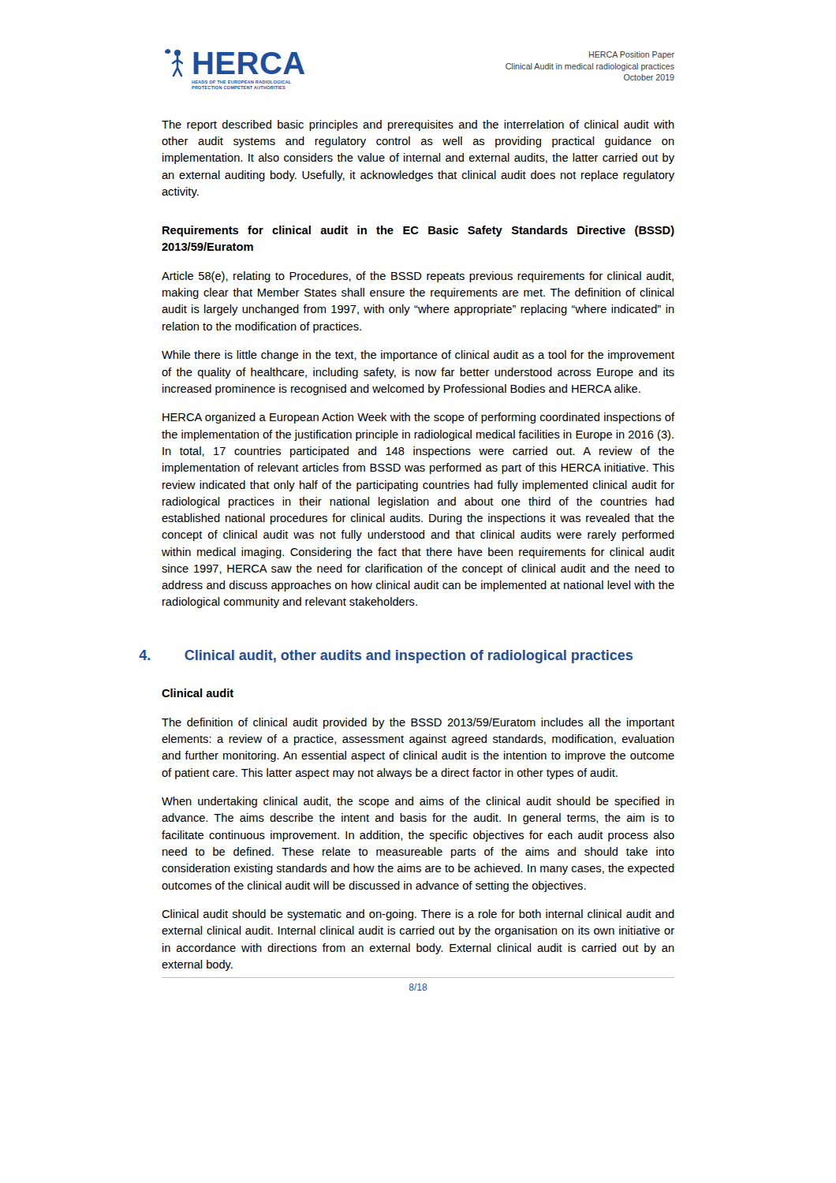HERCA
HEADS OF THE EUROPEAN RADIOLOGICAL
PROTECTION COMPETENT AUTHORITIES
HERCA Position Paper
Clinical Audit in medical radiological practices
October 2019
The report described basic principles and prerequisites and the interrelation of clinical audit with other audit systems and regulatory control as well as providing practical guidance on implementation. It also considers the value of internal and external audits, the latter carried out by an external auditing body. Usefully, it acknowledges that clinical audit does not replace regulatory activity.
Requirements for clinical audit in the EC Basic Safety Standards Directive (BSSD) 2013/59/Euratom
Article 58(e), relating to Procedures, of the BSSD repeats previous requirements for clinical audit, making clear that Member States shall ensure the requirements are met. The definition of clinical audit is largely unchanged from 1997, with only “where appropriate” replacing “where indicated” in relation to the modification of practices.
While there is little change in the text, the importance of clinical audit as a tool for the improvement of the quality of healthcare, including safety, is now far better understood across Europe and its increased prominence is recognised and welcomed by Professional Bodies and HERCA alike.
HERCA organized a European Action Week with the scope of performing coordinated inspections of the implementation of the justification principle in radiological medical facilities in Europe in 2016 (3). In total, 17 countries participated and 148 inspections were carried out. A review of the implementation of relevant articles from BSSD was performed as part of this HERCA initiative. This review indicated that only half of the participating countries had fully implemented clinical audit for radiological practices in their national legislation and about one third of the countries had established national procedures for clinical audits. During the inspections it was revealed that the concept of clinical audit was not fully understood and that clinical audits were rarely performed within medical imaging. Considering the fact that there have been requirements for clinical audit since 1997, HERCA saw the need for clarification of the concept of clinical audit and the need to address and discuss approaches on how clinical audit can be implemented at national level with the radiological community and relevant stakeholders.
4. Clinical audit, other audits and inspection of radiological practices
Clinical audit
The definition of clinical audit provided by the BSSD 2013/59/Euratom includes all the important elements: a review of a practice, assessment against agreed standards, modification, evaluation and further monitoring. An essential aspect of clinical audit is the intention to improve the outcome of patient care. This latter aspect may not always be a direct factor in other types of audit.
When undertaking clinical audit, the scope and aims of the clinical audit should be specified in advance. The aims describe the intent and basis for the audit. In general terms, the aim is to facilitate continuous improvement. In addition, the specific objectives for each audit process also need to be defined. These relate to measureable parts of the aims and should take into consideration existing standards and how the aims are to be achieved. In many cases, the expected outcomes of the clinical audit will be discussed in advance of setting the objectives.
Clinical audit should be systematic and on-going. There is a role for both internal clinical audit and external clinical audit. Internal clinical audit is carried out by the organisation on its own initiative or in accordance with directions from an external body. External clinical audit is carried out by an external body.
8/18